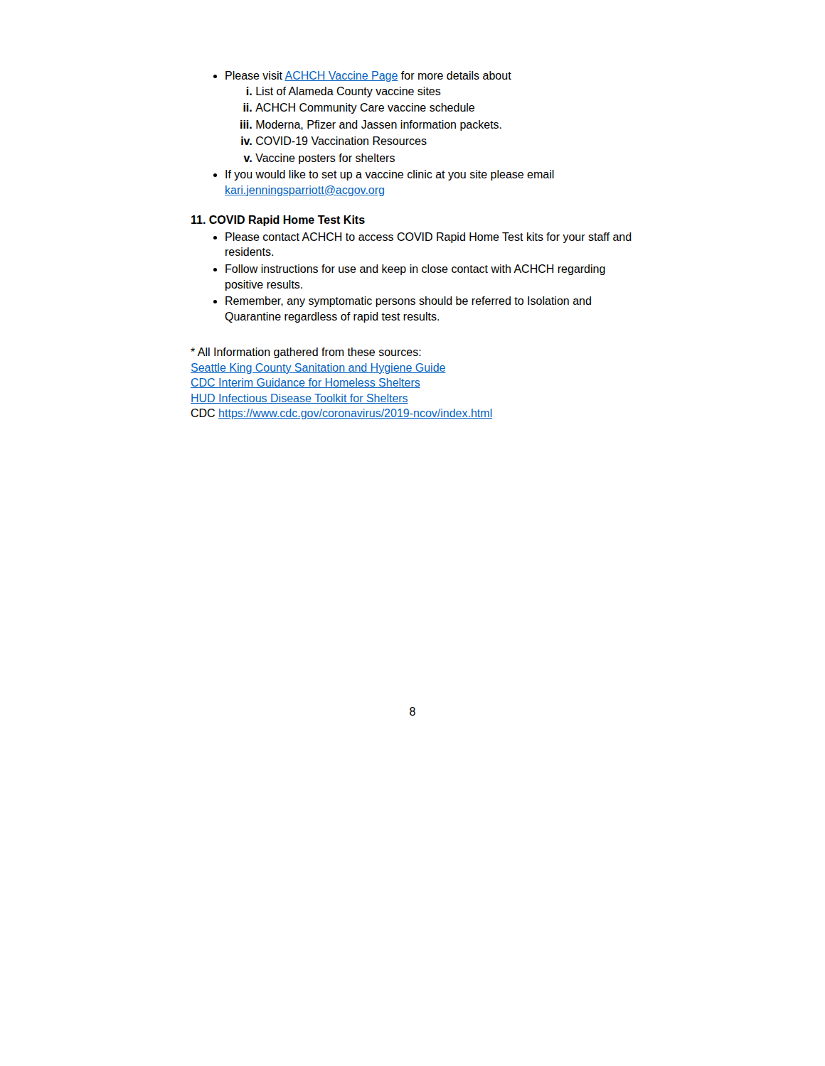Please visit ACHCH Vaccine Page for more details about
List of Alameda County vaccine sites
ACHCH Community Care vaccine schedule
Moderna, Pfizer and Jassen information packets.
COVID-19 Vaccination Resources
Vaccine posters for shelters
If you would like to set up a vaccine clinic at you site please email kari.jenningsparriott@acgov.org
11. COVID Rapid Home Test Kits
Please contact ACHCH to access COVID Rapid Home Test kits for your staff and residents.
Follow instructions for use and keep in close contact with ACHCH regarding positive results.
Remember, any symptomatic persons should be referred to Isolation and Quarantine regardless of rapid test results.
* All Information gathered from these sources:
Seattle King County Sanitation and Hygiene Guide
CDC Interim Guidance for Homeless Shelters
HUD Infectious Disease Toolkit for Shelters
CDC https://www.cdc.gov/coronavirus/2019-ncov/index.html
8